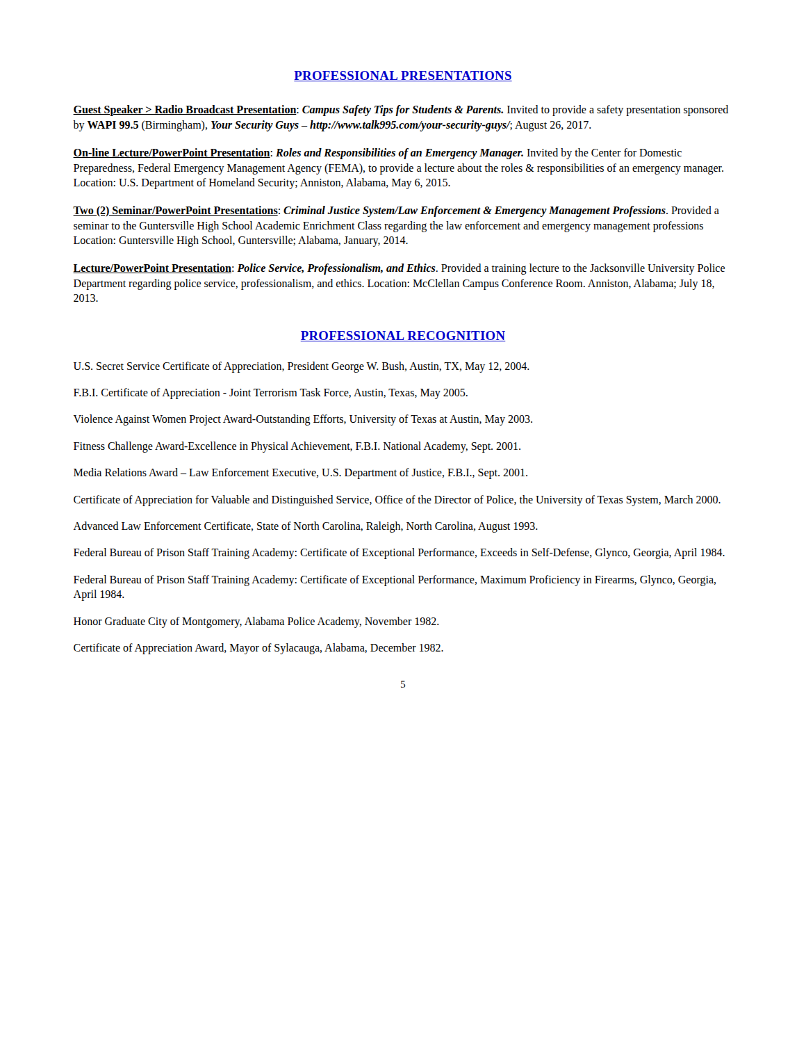PROFESSIONAL PRESENTATIONS
Guest Speaker > Radio Broadcast Presentation: Campus Safety Tips for Students & Parents. Invited to provide a safety presentation sponsored by WAPI 99.5 (Birmingham), Your Security Guys – http://www.talk995.com/your-security-guys/; August 26, 2017.
On-line Lecture/PowerPoint Presentation: Roles and Responsibilities of an Emergency Manager. Invited by the Center for Domestic Preparedness, Federal Emergency Management Agency (FEMA), to provide a lecture about the roles & responsibilities of an emergency manager. Location: U.S. Department of Homeland Security; Anniston, Alabama, May 6, 2015.
Two (2) Seminar/PowerPoint Presentations: Criminal Justice System/Law Enforcement & Emergency Management Professions. Provided a seminar to the Guntersville High School Academic Enrichment Class regarding the law enforcement and emergency management professions Location: Guntersville High School, Guntersville; Alabama, January, 2014.
Lecture/PowerPoint Presentation: Police Service, Professionalism, and Ethics. Provided a training lecture to the Jacksonville University Police Department regarding police service, professionalism, and ethics. Location: McClellan Campus Conference Room. Anniston, Alabama; July 18, 2013.
PROFESSIONAL RECOGNITION
U.S. Secret Service Certificate of Appreciation, President George W. Bush, Austin, TX, May 12, 2004.
F.B.I. Certificate of Appreciation - Joint Terrorism Task Force, Austin, Texas, May 2005.
Violence Against Women Project Award-Outstanding Efforts, University of Texas at Austin, May 2003.
Fitness Challenge Award-Excellence in Physical Achievement, F.B.I. National Academy, Sept. 2001.
Media Relations Award – Law Enforcement Executive, U.S. Department of Justice, F.B.I., Sept. 2001.
Certificate of Appreciation for Valuable and Distinguished Service, Office of the Director of Police, the University of Texas System, March 2000.
Advanced Law Enforcement Certificate, State of North Carolina, Raleigh, North Carolina, August 1993.
Federal Bureau of Prison Staff Training Academy: Certificate of Exceptional Performance, Exceeds in Self-Defense, Glynco, Georgia, April 1984.
Federal Bureau of Prison Staff Training Academy: Certificate of Exceptional Performance, Maximum Proficiency in Firearms, Glynco, Georgia, April 1984.
Honor Graduate City of Montgomery, Alabama Police Academy, November 1982.
Certificate of Appreciation Award, Mayor of Sylacauga, Alabama, December 1982.
5